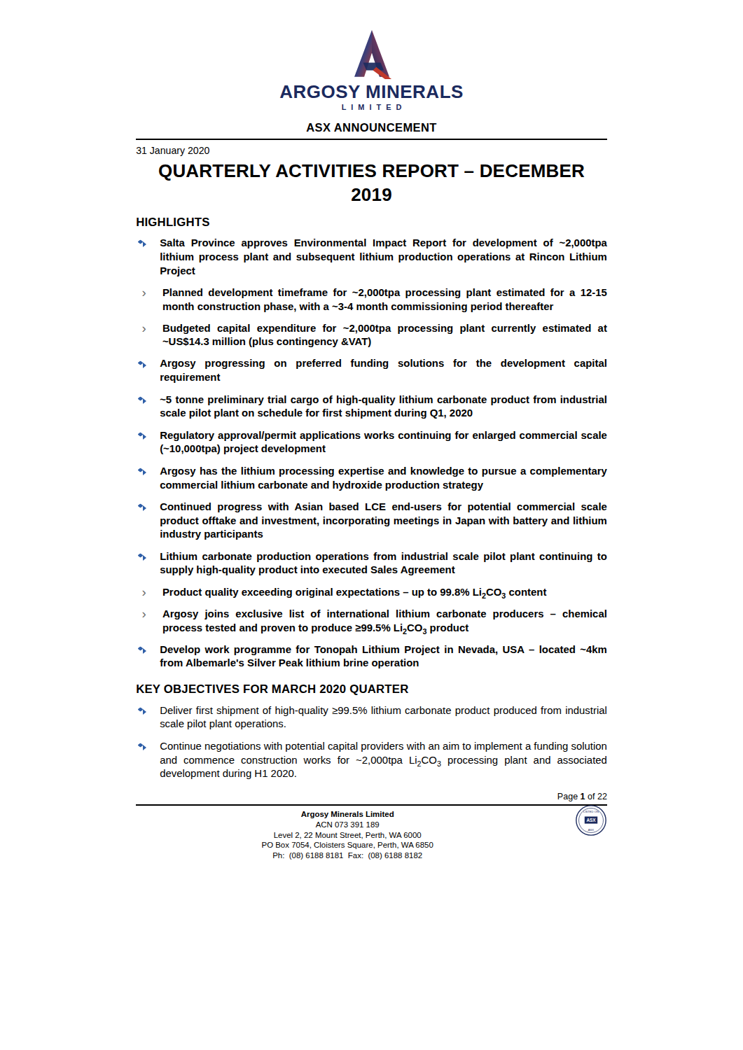ARGOSY MINERALS
LIMITED
ASX ANNOUNCEMENT
31 January 2020
QUARTERLY ACTIVITIES REPORT – DECEMBER 2019
HIGHLIGHTS
Salta Province approves Environmental Impact Report for development of ~2,000tpa lithium process plant and subsequent lithium production operations at Rincon Lithium Project
Planned development timeframe for ~2,000tpa processing plant estimated for a 12-15 month construction phase, with a ~3-4 month commissioning period thereafter
Budgeted capital expenditure for ~2,000tpa processing plant currently estimated at ~US$14.3 million (plus contingency &VAT)
Argosy progressing on preferred funding solutions for the development capital requirement
~5 tonne preliminary trial cargo of high-quality lithium carbonate product from industrial scale pilot plant on schedule for first shipment during Q1, 2020
Regulatory approval/permit applications works continuing for enlarged commercial scale (~10,000tpa) project development
Argosy has the lithium processing expertise and knowledge to pursue a complementary commercial lithium carbonate and hydroxide production strategy
Continued progress with Asian based LCE end-users for potential commercial scale product offtake and investment, incorporating meetings in Japan with battery and lithium industry participants
Lithium carbonate production operations from industrial scale pilot plant continuing to supply high-quality product into executed Sales Agreement
Product quality exceeding original expectations – up to 99.8% Li2CO3 content
Argosy joins exclusive list of international lithium carbonate producers – chemical process tested and proven to produce ≥99.5% Li2CO3 product
Develop work programme for Tonopah Lithium Project in Nevada, USA – located ~4km from Albemarle's Silver Peak lithium brine operation
KEY OBJECTIVES FOR MARCH 2020 QUARTER
Deliver first shipment of high-quality ≥99.5% lithium carbonate product produced from industrial scale pilot plant operations.
Continue negotiations with potential capital providers with an aim to implement a funding solution and commence construction works for ~2,000tpa Li2CO3 processing plant and associated development during H1 2020.
Page 1 of 22
Argosy Minerals Limited
ACN 073 391 189
Level 2, 22 Mount Street, Perth, WA 6000
PO Box 7054, Cloisters Square, Perth, WA 6850
Ph: (08) 6188 8181 Fax: (08) 6188 8182
LISTED ON ASX ASX